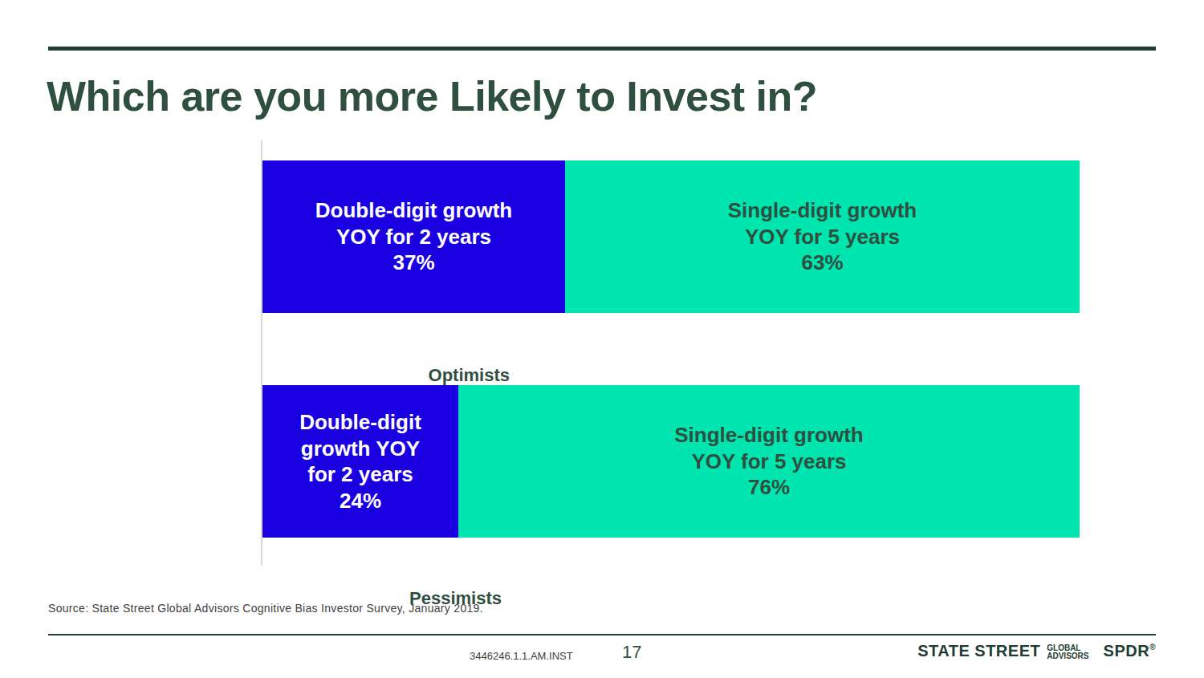Which are you more Likely to Invest in?
Optimists
Pessimists
Double-digit growth
YOY for 2 years
37%
Single-digit growth
YOY for 5 years
63%
Double-digit
growth YOY
for 2 years
24%
Single-digit growth
YOY for 5 years
76%
Source: State Street Global Advisors Cognitive Bias Investor Survey, January 2019.
3446246.1.1.AM.INST
17
STATE STREET GLOBAL
ADVISORS SPDR®